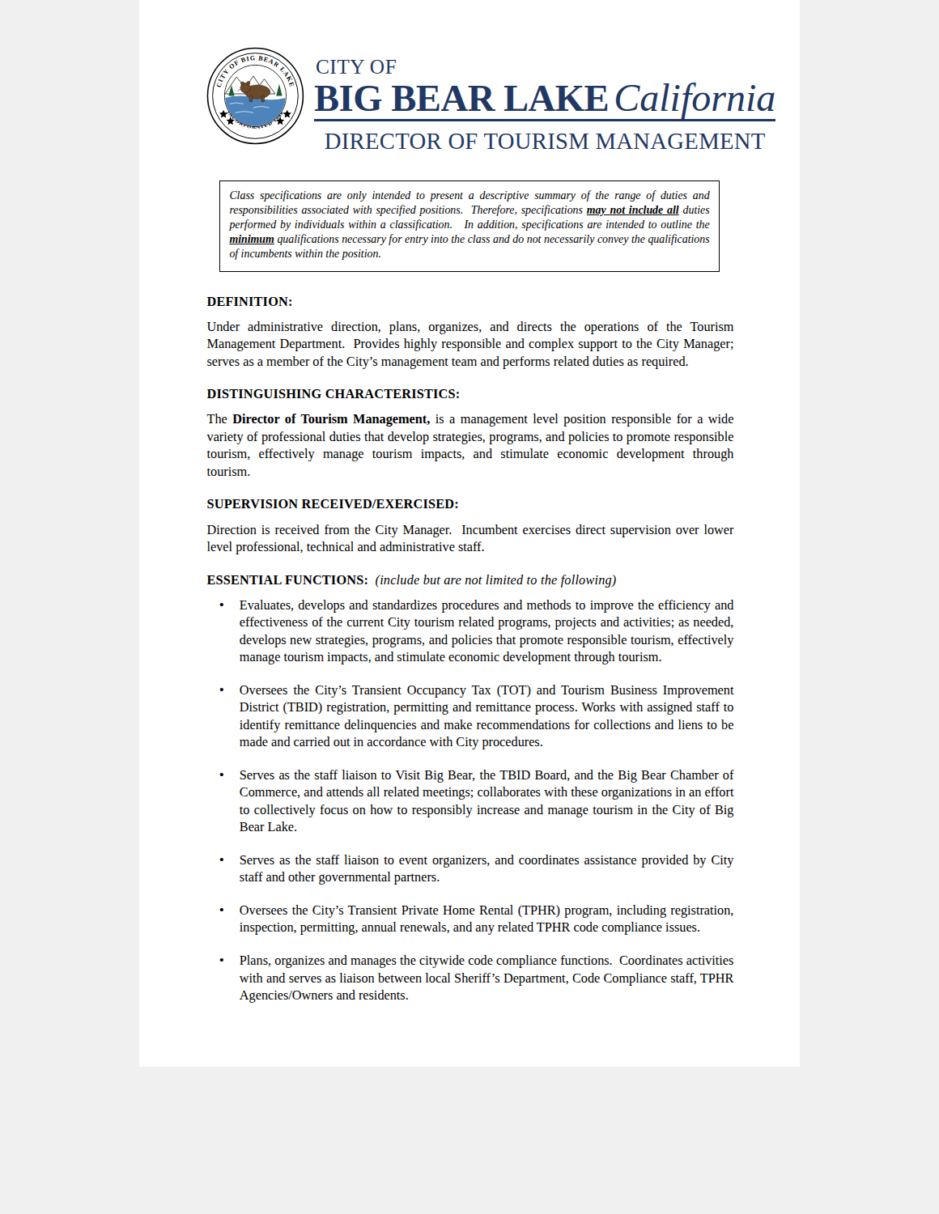CITY OF BIG BEAR LAKE INCORPORATED 1980
CITY OF
BIG BEAR LAKE California
DIRECTOR OF TOURISM MANAGEMENT
Class specifications are only intended to present a descriptive summary of the range of duties and responsibilities associated with specified positions. Therefore, specifications may not include all duties performed by individuals within a classification. In addition, specifications are intended to outline the minimum qualifications necessary for entry into the class and do not necessarily convey the qualifications of incumbents within the position.
DEFINITION:
Under administrative direction, plans, organizes, and directs the operations of the Tourism Management Department. Provides highly responsible and complex support to the City Manager; serves as a member of the City’s management team and performs related duties as required.
DISTINGUISHING CHARACTERISTICS:
The Director of Tourism Management, is a management level position responsible for a wide variety of professional duties that develop strategies, programs, and policies to promote responsible tourism, effectively manage tourism impacts, and stimulate economic development through tourism.
SUPERVISION RECEIVED/EXERCISED:
Direction is received from the City Manager. Incumbent exercises direct supervision over lower level professional, technical and administrative staff.
ESSENTIAL FUNCTIONS: (include but are not limited to the following)
Evaluates, develops and standardizes procedures and methods to improve the efficiency and effectiveness of the current City tourism related programs, projects and activities; as needed, develops new strategies, programs, and policies that promote responsible tourism, effectively manage tourism impacts, and stimulate economic development through tourism.
Oversees the City’s Transient Occupancy Tax (TOT) and Tourism Business Improvement District (TBID) registration, permitting and remittance process. Works with assigned staff to identify remittance delinquencies and make recommendations for collections and liens to be made and carried out in accordance with City procedures.
Serves as the staff liaison to Visit Big Bear, the TBID Board, and the Big Bear Chamber of Commerce, and attends all related meetings; collaborates with these organizations in an effort to collectively focus on how to responsibly increase and manage tourism in the City of Big Bear Lake.
Serves as the staff liaison to event organizers, and coordinates assistance provided by City staff and other governmental partners.
Oversees the City’s Transient Private Home Rental (TPHR) program, including registration, inspection, permitting, annual renewals, and any related TPHR code compliance issues.
Plans, organizes and manages the citywide code compliance functions. Coordinates activities with and serves as liaison between local Sheriff’s Department, Code Compliance staff, TPHR Agencies/Owners and residents.